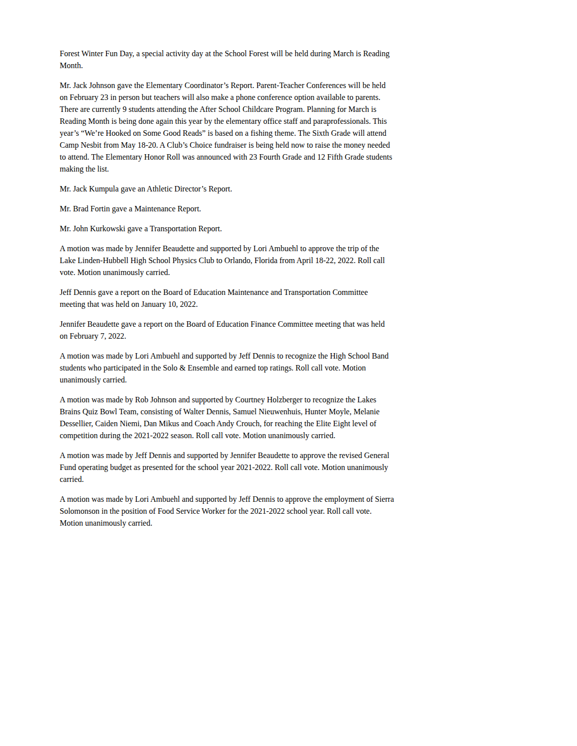Forest Winter Fun Day, a special activity day at the School Forest will be held during March is Reading Month.
Mr. Jack Johnson gave the Elementary Coordinator’s Report. Parent-Teacher Conferences will be held on February 23 in person but teachers will also make a phone conference option available to parents. There are currently 9 students attending the After School Childcare Program. Planning for March is Reading Month is being done again this year by the elementary office staff and paraprofessionals. This year’s “We’re Hooked on Some Good Reads” is based on a fishing theme. The Sixth Grade will attend Camp Nesbit from May 18-20. A Club’s Choice fundraiser is being held now to raise the money needed to attend. The Elementary Honor Roll was announced with 23 Fourth Grade and 12 Fifth Grade students making the list.
Mr. Jack Kumpula gave an Athletic Director’s Report.
Mr. Brad Fortin gave a Maintenance Report.
Mr. John Kurkowski gave a Transportation Report.
A motion was made by Jennifer Beaudette and supported by Lori Ambuehl to approve the trip of the Lake Linden-Hubbell High School Physics Club to Orlando, Florida from April 18-22, 2022. Roll call vote. Motion unanimously carried.
Jeff Dennis gave a report on the Board of Education Maintenance and Transportation Committee meeting that was held on January 10, 2022.
Jennifer Beaudette gave a report on the Board of Education Finance Committee meeting that was held on February 7, 2022.
A motion was made by Lori Ambuehl and supported by Jeff Dennis to recognize the High School Band students who participated in the Solo & Ensemble and earned top ratings. Roll call vote. Motion unanimously carried.
A motion was made by Rob Johnson and supported by Courtney Holzberger to recognize the Lakes Brains Quiz Bowl Team, consisting of Walter Dennis, Samuel Nieuwenhuis, Hunter Moyle, Melanie Dessellier, Caiden Niemi, Dan Mikus and Coach Andy Crouch, for reaching the Elite Eight level of competition during the 2021-2022 season. Roll call vote. Motion unanimously carried.
A motion was made by Jeff Dennis and supported by Jennifer Beaudette to approve the revised General Fund operating budget as presented for the school year 2021-2022. Roll call vote. Motion unanimously carried.
A motion was made by Lori Ambuehl and supported by Jeff Dennis to approve the employment of Sierra Solomonson in the position of Food Service Worker for the 2021-2022 school year. Roll call vote. Motion unanimously carried.